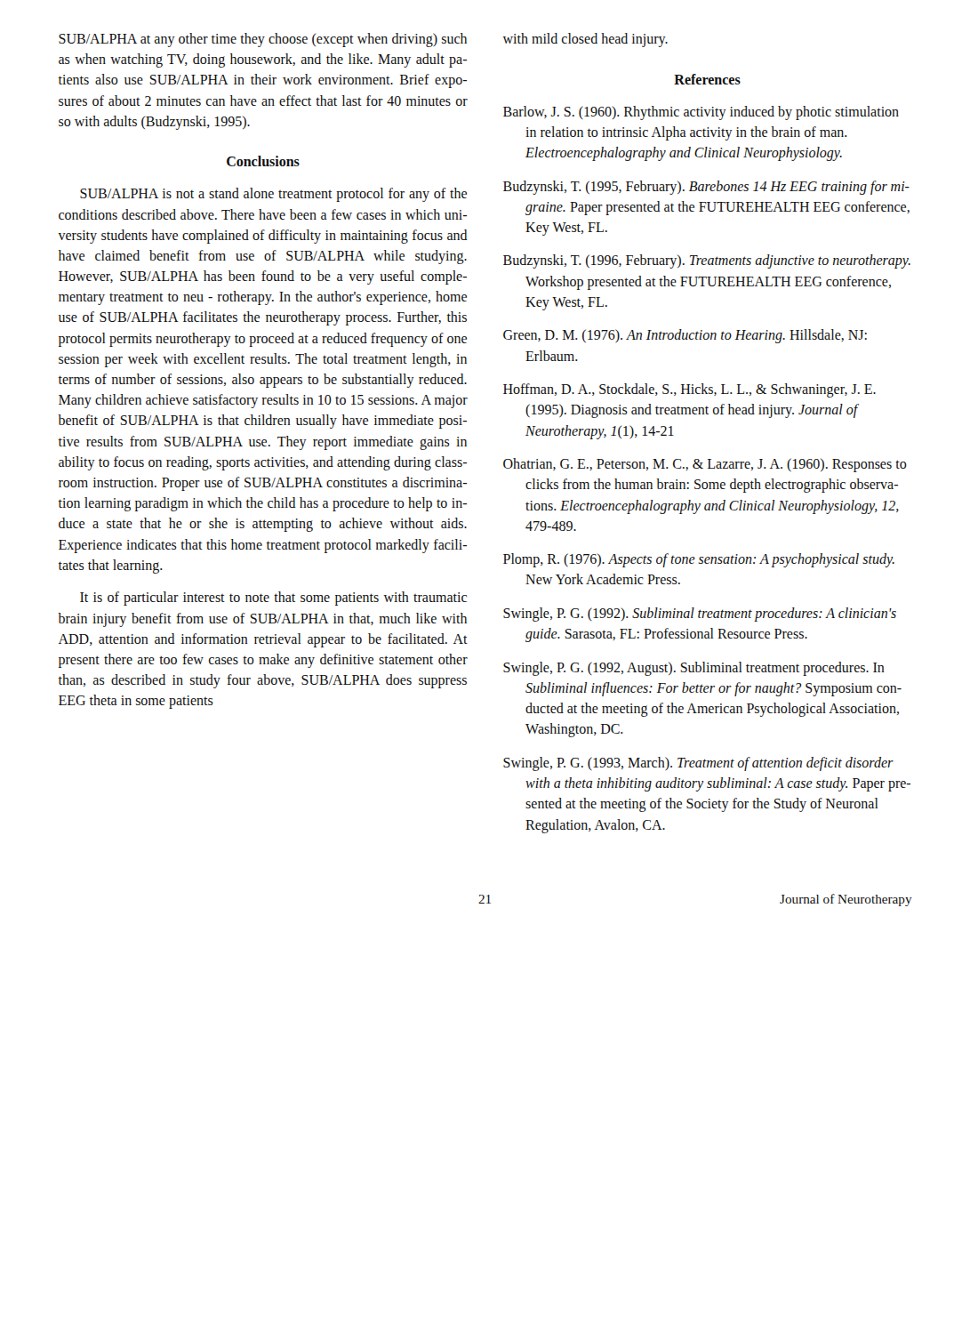SUB/ALPHA at any other time they choose (except when driving) such as when watching TV, doing housework, and the like. Many adult patients also use SUB/ALPHA in their work environment. Brief exposures of about 2 minutes can have an effect that last for 40 minutes or so with adults (Budzynski, 1995).
Conclusions
SUB/ALPHA is not a stand alone treatment protocol for any of the conditions described above. There have been a few cases in which university students have complained of difficulty in maintaining focus and have claimed benefit from use of SUB/ALPHA while studying. However, SUB/ALPHA has been found to be a very useful complementary treatment to neu - rotherapy. In the author's experience, home use of SUB/ALPHA facilitates the neurotherapy process. Further, this protocol permits neurotherapy to proceed at a reduced frequency of one session per week with excellent results. The total treatment length, in terms of number of sessions, also appears to be substantially reduced. Many children achieve satisfactory results in 10 to 15 sessions. A major benefit of SUB/ALPHA is that children usually have immediate positive results from SUB/ALPHA use. They report immediate gains in ability to focus on reading, sports activities, and attending during classroom instruction. Proper use of SUB/ALPHA constitutes a discrimination learning paradigm in which the child has a procedure to help to induce a state that he or she is attempting to achieve without aids. Experience indicates that this home treatment protocol markedly facilitates that learning.
It is of particular interest to note that some patients with traumatic brain injury benefit from use of SUB/ALPHA in that, much like with ADD, attention and information retrieval appear to be facilitated. At present there are too few cases to make any definitive statement other than, as described in study four above, SUB/ALPHA does suppress EEG theta in some patients
with mild closed head injury.
References
Barlow, J. S. (1960). Rhythmic activity induced by photic stimulation in relation to intrinsic Alpha activity in the brain of man. Electroencephalography and Clinical Neurophysiology.
Budzynski, T. (1995, February). Barebones 14 Hz EEG training for migraine. Paper presented at the FUTUREHEALTH EEG conference, Key West, FL.
Budzynski, T. (1996, February). Treatments adjunctive to neurotherapy. Workshop presented at the FUTUREHEALTH EEG conference, Key West, FL.
Green, D. M. (1976). An Introduction to Hearing. Hillsdale, NJ: Erlbaum.
Hoffman, D. A., Stockdale, S., Hicks, L. L., & Schwaninger, J. E. (1995). Diagnosis and treatment of head injury. Journal of Neurotherapy, 1(1), 14-21
Ohatrian, G. E., Peterson, M. C., & Lazarre, J. A. (1960). Responses to clicks from the human brain: Some depth electrographic observations. Electroencephalography and Clinical Neurophysiology, 12, 479-489.
Plomp, R. (1976). Aspects of tone sensation: A psychophysical study. New York Academic Press.
Swingle, P. G. (1992). Subliminal treatment procedures: A clinician's guide. Sarasota, FL: Professional Resource Press.
Swingle, P. G. (1992, August). Subliminal treatment procedures. In Subliminal influences: For better or for naught? Symposium conducted at the meeting of the American Psychological Association, Washington, DC.
Swingle, P. G. (1993, March). Treatment of attention deficit disorder with a theta inhibiting auditory subliminal: A case study. Paper presented at the meeting of the Society for the Study of Neuronal Regulation, Avalon, CA.
21 Journal of Neurotherapy